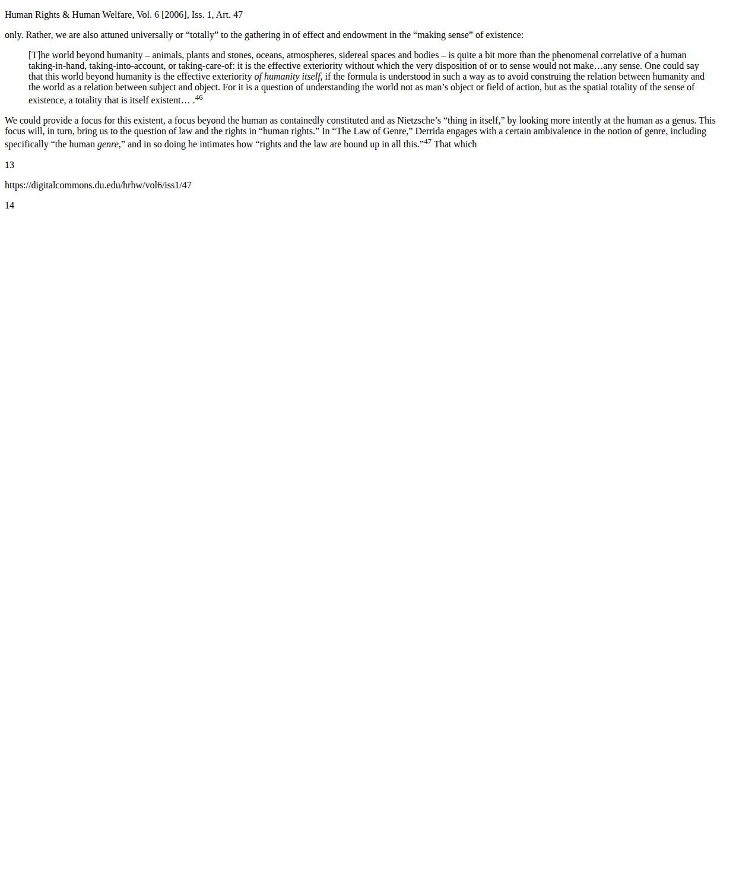Human Rights & Human Welfare, Vol. 6 [2006], Iss. 1, Art. 47
only. Rather, we are also attuned universally or “totally” to the gathering in of effect and endowment in the “making sense” of existence:
[T]he world beyond humanity – animals, plants and stones, oceans, atmospheres, sidereal spaces and bodies – is quite a bit more than the phenomenal correlative of a human taking-in-hand, taking-into-account, or taking-care-of: it is the effective exteriority without which the very disposition of or to sense would not make…any sense. One could say that this world beyond humanity is the effective exteriority of humanity itself, if the formula is understood in such a way as to avoid construing the relation between humanity and the world as a relation between subject and object. For it is a question of understanding the world not as man’s object or field of action, but as the spatial totality of the sense of existence, a totality that is itself existent… .46
We could provide a focus for this existent, a focus beyond the human as containedly constituted and as Nietzsche’s “thing in itself,” by looking more intently at the human as a genus. This focus will, in turn, bring us to the question of law and the rights in “human rights.” In “The Law of Genre,” Derrida engages with a certain ambivalence in the notion of genre, including specifically “the human genre,” and in so doing he intimates how “rights and the law are bound up in all this.”47 That which
13
https://digitalcommons.du.edu/hrhw/vol6/iss1/47
14